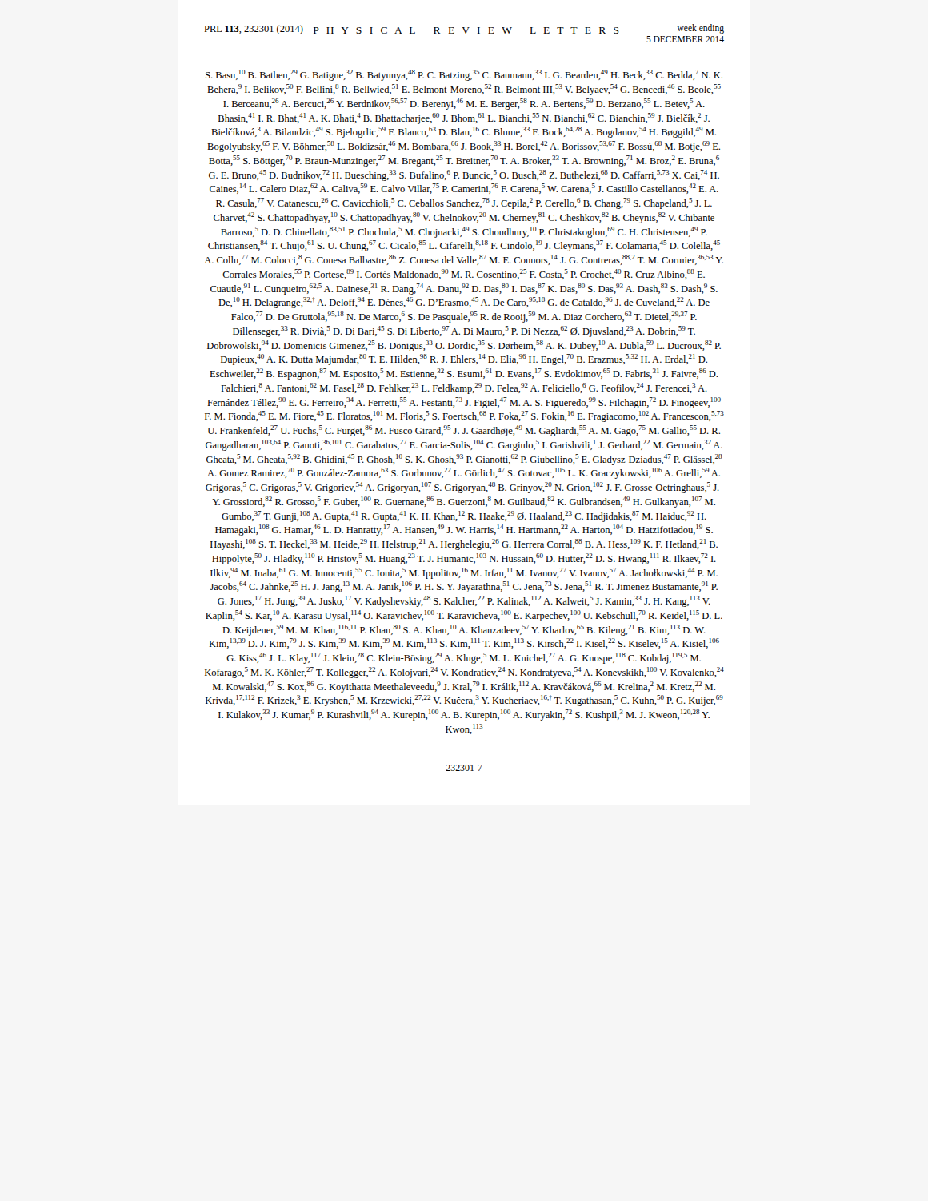PRL 113, 232301 (2014)
P H Y S I C A L R E V I E W L E T T E R S
week ending 5 DECEMBER 2014
S. Basu,10 B. Bathen,29 G. Batigne,32 B. Batyunya,48 P. C. Batzing,35 C. Baumann,33 I. G. Bearden,49 H. Beck,33 C. Bedda,7 N. K. Behera,9 I. Belikov,50 F. Bellini,8 R. Bellwied,51 E. Belmont-Moreno,52 R. Belmont III,53 V. Belyaev,54 G. Bencedi,46 S. Beole,55 I. Berceanu,26 A. Bercuci,26 Y. Berdnikov,56,57 D. Berenyi,46 M. E. Berger,58 R. A. Bertens,59 D. Berzano,55 L. Betev,5 A. Bhasin,41 I. R. Bhat,41 A. K. Bhati,4 B. Bhattacharjee,60 J. Bhom,61 L. Bianchi,55 N. Bianchi,62 C. Bianchin,59 J. Bielčík,2 J. Bielčíková,3 A. Bilandzic,49 S. Bjelogrlic,59 F. Blanco,63 D. Blau,16 C. Blume,33 F. Bock,64,28 A. Bogdanov,54 H. Bøggild,49 M. Bogolyubsky,65 F. V. Böhmer,58 L. Boldizsár,46 M. Bombara,66 J. Book,33 H. Borel,42 A. Borissov,53,67 F. Bossú,68 M. Botje,69 E. Botta,55 S. Böttger,70 P. Braun-Munzinger,27 M. Bregant,25 T. Breitner,70 T. A. Broker,33 T. A. Browning,71 M. Broz,2 E. Bruna,6 G. E. Bruno,45 D. Budnikov,72 H. Buesching,33 S. Bufalino,6 P. Buncic,5 O. Busch,28 Z. Buthelezi,68 D. Caffarri,5,73 X. Cai,74 H. Caines,14 L. Calero Diaz,62 A. Caliva,59 E. Calvo Villar,75 P. Camerini,76 F. Carena,5 W. Carena,5 J. Castillo Castellanos,42 E. A. R. Casula,77 V. Catanescu,26 C. Cavicchioli,5 C. Ceballos Sanchez,78 J. Cepila,2 P. Cerello,6 B. Chang,79 S. Chapeland,5 J. L. Charvet,42 S. Chattopadhyay,10 S. Chattopadhyay,80 V. Chelnokov,20 M. Cherney,81 C. Cheshkov,82 B. Cheynis,82 V. Chibante Barroso,5 D. D. Chinellato,83,51 P. Chochula,5 M. Chojnacki,49 S. Choudhury,10 P. Christakoglou,69 C. H. Christensen,49 P. Christiansen,84 T. Chujo,61 S. U. Chung,67 C. Cicalo,85 L. Cifarelli,8,18 F. Cindolo,19 J. Cleymans,37 F. Colamaria,45 D. Colella,45 A. Collu,77 M. Colocci,8 G. Conesa Balbastre,86 Z. Conesa del Valle,87 M. E. Connors,14 J. G. Contreras,88,2 T. M. Cormier,36,53 Y. Corrales Morales,55 P. Cortese,89 I. Cortés Maldonado,90 M. R. Cosentino,25 F. Costa,5 P. Crochet,40 R. Cruz Albino,88 E. Cuautle,91 L. Cunqueiro,62,5 A. Dainese,31 R. Dang,74 A. Danu,92 D. Das,80 I. Das,87 K. Das,80 S. Das,93 A. Dash,83 S. Dash,9 S. De,10 H. Delagrange,32,† A. Deloff,94 E. Dénes,46 G. D’Erasmo,45 A. De Caro,95,18 G. de Cataldo,96 J. de Cuveland,22 A. De Falco,77 D. De Gruttola,95,18 N. De Marco,6 S. De Pasquale,95 R. de Rooij,59 M. A. Diaz Corchero,63 T. Dietel,29,37 P. Dillenseger,33 R. Divià,5 D. Di Bari,45 S. Di Liberto,97 A. Di Mauro,5 P. Di Nezza,62 Ø. Djuvsland,23 A. Dobrin,59 T. Dobrowolski,94 D. Domenicis Gimenez,25 B. Dönigus,33 O. Dordic,35 S. Dørheim,58 A. K. Dubey,10 A. Dubla,59 L. Ducroux,82 P. Dupieux,40 A. K. Dutta Majumdar,80 T. E. Hilden,98 R. J. Ehlers,14 D. Elia,96 H. Engel,70 B. Erazmus,5,32 H. A. Erdal,21 D. Eschweiler,22 B. Espagnon,87 M. Esposito,5 M. Estienne,32 S. Esumi,61 D. Evans,17 S. Evdokimov,65 D. Fabris,31 J. Faivre,86 D. Falchieri,8 A. Fantoni,62 M. Fasel,28 D. Fehlker,23 L. Feldkamp,29 D. Felea,92 A. Feliciello,6 G. Feofilov,24 J. Ferencei,3 A. Fernández Téllez,90 E. G. Ferreiro,34 A. Ferretti,55 A. Festanti,73 J. Figiel,47 M. A. S. Figueredo,99 S. Filchagin,72 D. Finogeev,100 F. M. Fionda,45 E. M. Fiore,45 E. Floratos,101 M. Floris,5 S. Foertsch,68 P. Foka,27 S. Fokin,16 E. Fragiacomo,102 A. Francescon,5,73 U. Frankenfeld,27 U. Fuchs,5 C. Furget,86 M. Fusco Girard,95 J. J. Gaardhøje,49 M. Gagliardi,55 A. M. Gago,75 M. Gallio,55 D. R. Gangadharan,103,64 P. Ganoti,36,101 C. Garabatos,27 E. Garcia-Solis,104 C. Gargiulo,5 I. Garishvili,1 J. Gerhard,22 M. Germain,32 A. Gheata,5 M. Gheata,5,92 B. Ghidini,45 P. Ghosh,10 S. K. Ghosh,93 P. Gianotti,62 P. Giubellino,5 E. Gladysz-Dziadus,47 P. Glässel,28 A. Gomez Ramirez,70 P. González-Zamora,63 S. Gorbunov,22 L. Görlich,47 S. Gotovac,105 L. K. Graczykowski,106 A. Grelli,59 A. Grigoras,5 C. Grigoras,5 V. Grigoriev,54 A. Grigoryan,107 S. Grigoryan,48 B. Grinyov,20 N. Grion,102 J. F. Grosse-Oetringhaus,5 J.-Y. Grossiord,82 R. Grosso,5 F. Guber,100 R. Guernane,86 B. Guerzoni,8 M. Guilbaud,82 K. Gulbrandsen,49 H. Gulkanyan,107 M. Gumbo,37 T. Gunji,108 A. Gupta,41 R. Gupta,41 K. H. Khan,12 R. Haake,29 Ø. Haaland,23 C. Hadjidakis,87 M. Haiduc,92 H. Hamagaki,108 G. Hamar,46 L. D. Hanratty,17 A. Hansen,49 J. W. Harris,14 H. Hartmann,22 A. Harton,104 D. Hatzifotiadou,19 S. Hayashi,108 S. T. Heckel,33 M. Heide,29 H. Helstrup,21 A. Herghelegiu,26 G. Herrera Corral,88 B. A. Hess,109 K. F. Hetland,21 B. Hippolyte,50 J. Hladky,110 P. Hristov,5 M. Huang,23 T. J. Humanic,103 N. Hussain,60 D. Hutter,22 D. S. Hwang,111 R. Ilkaev,72 I. Ilkiv,94 M. Inaba,61 G. M. Innocenti,55 C. Ionita,5 M. Ippolitov,16 M. Irfan,11 M. Ivanov,27 V. Ivanov,57 A. Jachołkowski,44 P. M. Jacobs,64 C. Jahnke,25 H. J. Jang,13 M. A. Janik,106 P. H. S. Y. Jayarathna,51 C. Jena,73 S. Jena,51 R. T. Jimenez Bustamante,91 P. G. Jones,17 H. Jung,39 A. Jusko,17 V. Kadyshevskiy,48 S. Kalcher,22 P. Kalinak,112 A. Kalweit,5 J. Kamin,33 J. H. Kang,113 V. Kaplin,54 S. Kar,10 A. Karasu Uysal,114 O. Karavichev,100 T. Karavicheva,100 E. Karpechev,100 U. Kebschull,70 R. Keidel,115 D. L. D. Keijdener,59 M. M. Khan,116,11 P. Khan,80 S. A. Khan,10 A. Khanzadeev,57 Y. Kharlov,65 B. Kileng,21 B. Kim,113 D. W. Kim,13,39 D. J. Kim,79 J. S. Kim,39 M. Kim,39 M. Kim,113 S. Kim,111 T. Kim,113 S. Kirsch,22 I. Kisel,22 S. Kiselev,15 A. Kisiel,106 G. Kiss,46 J. L. Klay,117 J. Klein,28 C. Klein-Bösing,29 A. Kluge,5 M. L. Knichel,27 A. G. Knospe,118 C. Kobdaj,119,5 M. Kofarago,5 M. K. Köhler,27 T. Kollegger,22 A. Kolojvari,24 V. Kondratiev,24 N. Kondratyeva,54 A. Konevskikh,100 V. Kovalenko,24 M. Kowalski,47 S. Kox,86 G. Koyithatta Meethaleveedu,9 J. Kral,79 I. Králik,112 A. Kravčáková,66 M. Krelina,2 M. Kretz,22 M. Krivda,17,112 F. Krizek,3 E. Kryshen,5 M. Krzewicki,27,22 V. Kučera,3 Y. Kucheriaev,16,† T. Kugathasan,5 C. Kuhn,50 P. G. Kuijer,69 I. Kulakov,33 J. Kumar,9 P. Kurashvili,94 A. Kurepin,100 A. B. Kurepin,100 A. Kuryakin,72 S. Kushpil,3 M. J. Kweon,120,28 Y. Kwon,113
232301-7